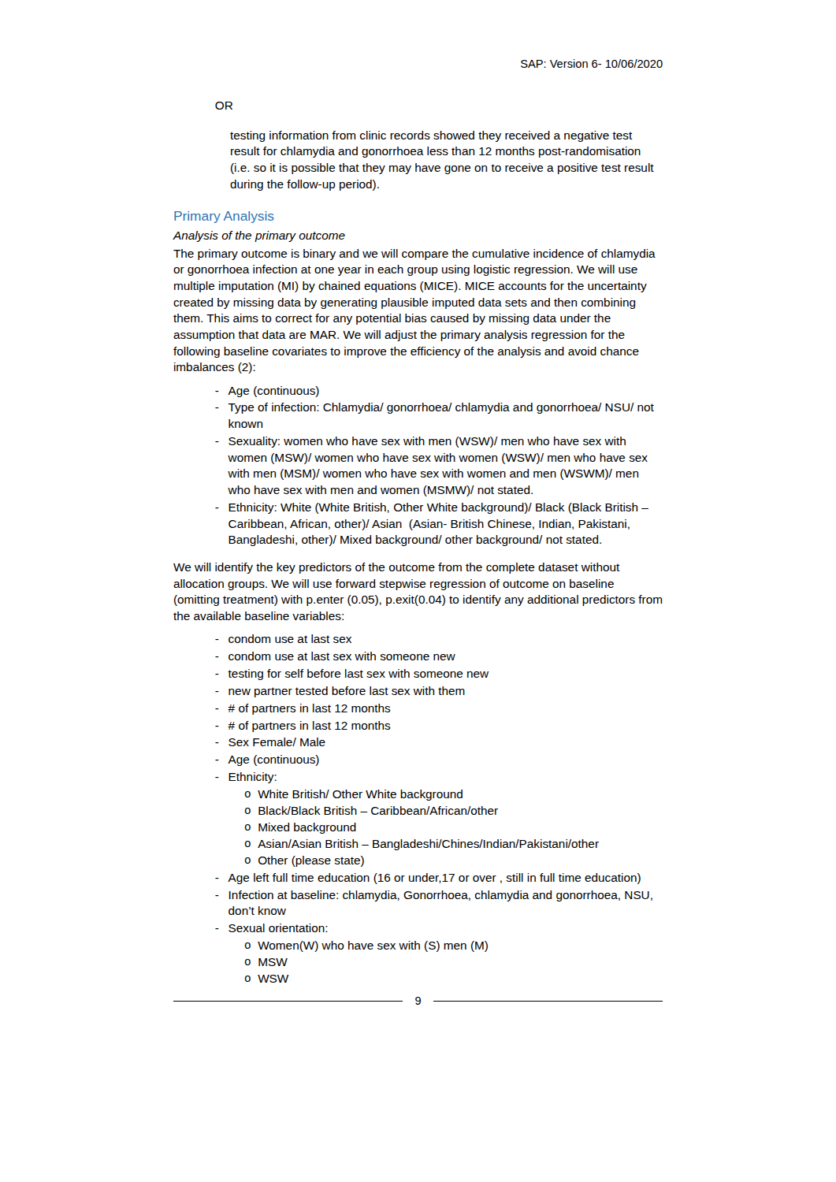SAP: Version 6- 10/06/2020
OR
testing information from clinic records showed they received a negative test result for chlamydia and gonorrhoea less than 12 months post-randomisation (i.e. so it is possible that they may have gone on to receive a positive test result during the follow-up period).
Primary Analysis
Analysis of the primary outcome
The primary outcome is binary and we will compare the cumulative incidence of chlamydia or gonorrhoea infection at one year in each group using logistic regression. We will use multiple imputation (MI) by chained equations (MICE). MICE accounts for the uncertainty created by missing data by generating plausible imputed data sets and then combining them. This aims to correct for any potential bias caused by missing data under the assumption that data are MAR. We will adjust the primary analysis regression for the following baseline covariates to improve the efficiency of the analysis and avoid chance imbalances (2):
Age (continuous)
Type of infection: Chlamydia/ gonorrhoea/ chlamydia and gonorrhoea/ NSU/ not known
Sexuality: women who have sex with men (WSW)/ men who have sex with women (MSW)/ women who have sex with women (WSW)/ men who have sex with men (MSM)/ women who have sex with women and men (WSWM)/ men who have sex with men and women (MSMW)/ not stated.
Ethnicity: White (White British, Other White background)/ Black (Black British – Caribbean, African, other)/ Asian (Asian- British Chinese, Indian, Pakistani, Bangladeshi, other)/ Mixed background/ other background/ not stated.
We will identify the key predictors of the outcome from the complete dataset without allocation groups. We will use forward stepwise regression of outcome on baseline (omitting treatment) with p.enter (0.05), p.exit(0.04) to identify any additional predictors from the available baseline variables:
condom use at last sex
condom use at last sex with someone new
testing for self before last sex with someone new
new partner tested before last sex with them
# of partners in last 12 months
# of partners in last 12 months
Sex Female/ Male
Age (continuous)
Ethnicity:
White British/ Other White background
Black/Black British – Caribbean/African/other
Mixed background
Asian/Asian British – Bangladeshi/Chines/Indian/Pakistani/other
Other (please state)
Age left full time education (16 or under,17 or over , still in full time education)
Infection at baseline: chlamydia, Gonorrhoea, chlamydia and gonorrhoea, NSU, don’t know
Sexual orientation:
Women(W) who have sex with (S) men (M)
MSW
WSW
9